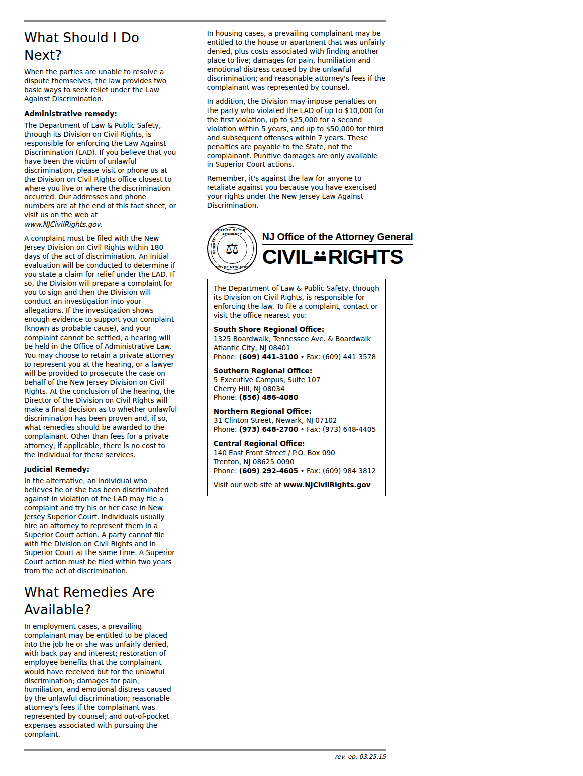What Should I Do Next?
When the parties are unable to resolve a dispute themselves, the law provides two basic ways to seek relief under the Law Against Discrimination.
Administrative remedy:
The Department of Law & Public Safety, through its Division on Civil Rights, is responsible for enforcing the Law Against Discrimination (LAD). If you believe that you have been the victim of unlawful discrimination, please visit or phone us at the Division on Civil Rights office closest to where you live or where the discrimination occurred. Our addresses and phone numbers are at the end of this fact sheet, or visit us on the web at www.NJCivilRights.gov.
A complaint must be filed with the New Jersey Division on Civil Rights within 180 days of the act of discrimination. An initial evaluation will be conducted to determine if you state a claim for relief under the LAD. If so, the Division will prepare a complaint for you to sign and then the Division will conduct an investigation into your allegations. If the investigation shows enough evidence to support your complaint (known as probable cause), and your complaint cannot be settled, a hearing will be held in the Office of Administrative Law. You may choose to retain a private attorney to represent you at the hearing, or a lawyer will be provided to prosecute the case on behalf of the New Jersey Division on Civil Rights. At the conclusion of the hearing, the Director of the Division on Civil Rights will make a final decision as to whether unlawful discrimination has been proven and, if so, what remedies should be awarded to the complainant. Other than fees for a private attorney, if applicable, there is no cost to the individual for these services.
Judicial Remedy:
In the alternative, an individual who believes he or she has been discriminated against in violation of the LAD may file a complaint and try his or her case in New Jersey Superior Court. Individuals usually hire an attorney to represent them in a Superior Court action. A party cannot file with the Division on Civil Rights and in Superior Court at the same time. A Superior Court action must be filed within two years from the act of discrimination.
What Remedies Are Available?
In employment cases, a prevailing complainant may be entitled to be placed into the job he or she was unfairly denied, with back pay and interest; restoration of employee benefits that the complainant would have received but for the unlawful discrimination; damages for pain, humiliation, and emotional distress caused by the unlawful discrimination; reasonable attorney's fees if the complainant was represented by counsel; and out-of-pocket expenses associated with pursuing the complaint.
In housing cases, a prevailing complainant may be entitled to the house or apartment that was unfairly denied, plus costs associated with finding another place to live; damages for pain, humiliation and emotional distress caused by the unlawful discrimination; and reasonable attorney's fees if the complainant was represented by counsel.
In addition, the Division may impose penalties on the party who violated the LAD of up to $10,000 for the first violation, up to $25,000 for a second violation within 5 years, and up to $50,000 for third and subsequent offenses within 7 years. These penalties are payable to the State, not the complainant. Punitive damages are only available in Superior Court actions.
Remember, it's against the law for anyone to retaliate against you because you have exercised your rights under the New Jersey Law Against Discrimination.
Office of the Attorney
State of New Jersey
General
⚖
NJ Office of the Attorney General
CIVIL RIGHTS
The Department of Law & Public Safety, through its Division on Civil Rights, is responsible for enforcing the law. To file a complaint, contact or visit the office nearest you:
South Shore Regional Office:
1325 Boardwalk, Tennessee Ave. & Boardwalk
Atlantic City, NJ 08401
Phone: (609) 441-3100 • Fax: (609) 441-3578
Southern Regional Office:
5 Executive Campus, Suite 107
Cherry Hill, NJ 08034
Phone: (856) 486-4080
Northern Regional Office:
31 Clinton Street, Newark, NJ 07102
Phone: (973) 648-2700 • Fax: (973) 648-4405
Central Regional Office:
140 East Front Street / P.O. Box 090
Trenton, NJ 08625-0090
Phone: (609) 292-4605 • Fax: (609) 984-3812
Visit our web site at www.NJCivilRights.gov
rev. ep. 03.25.15